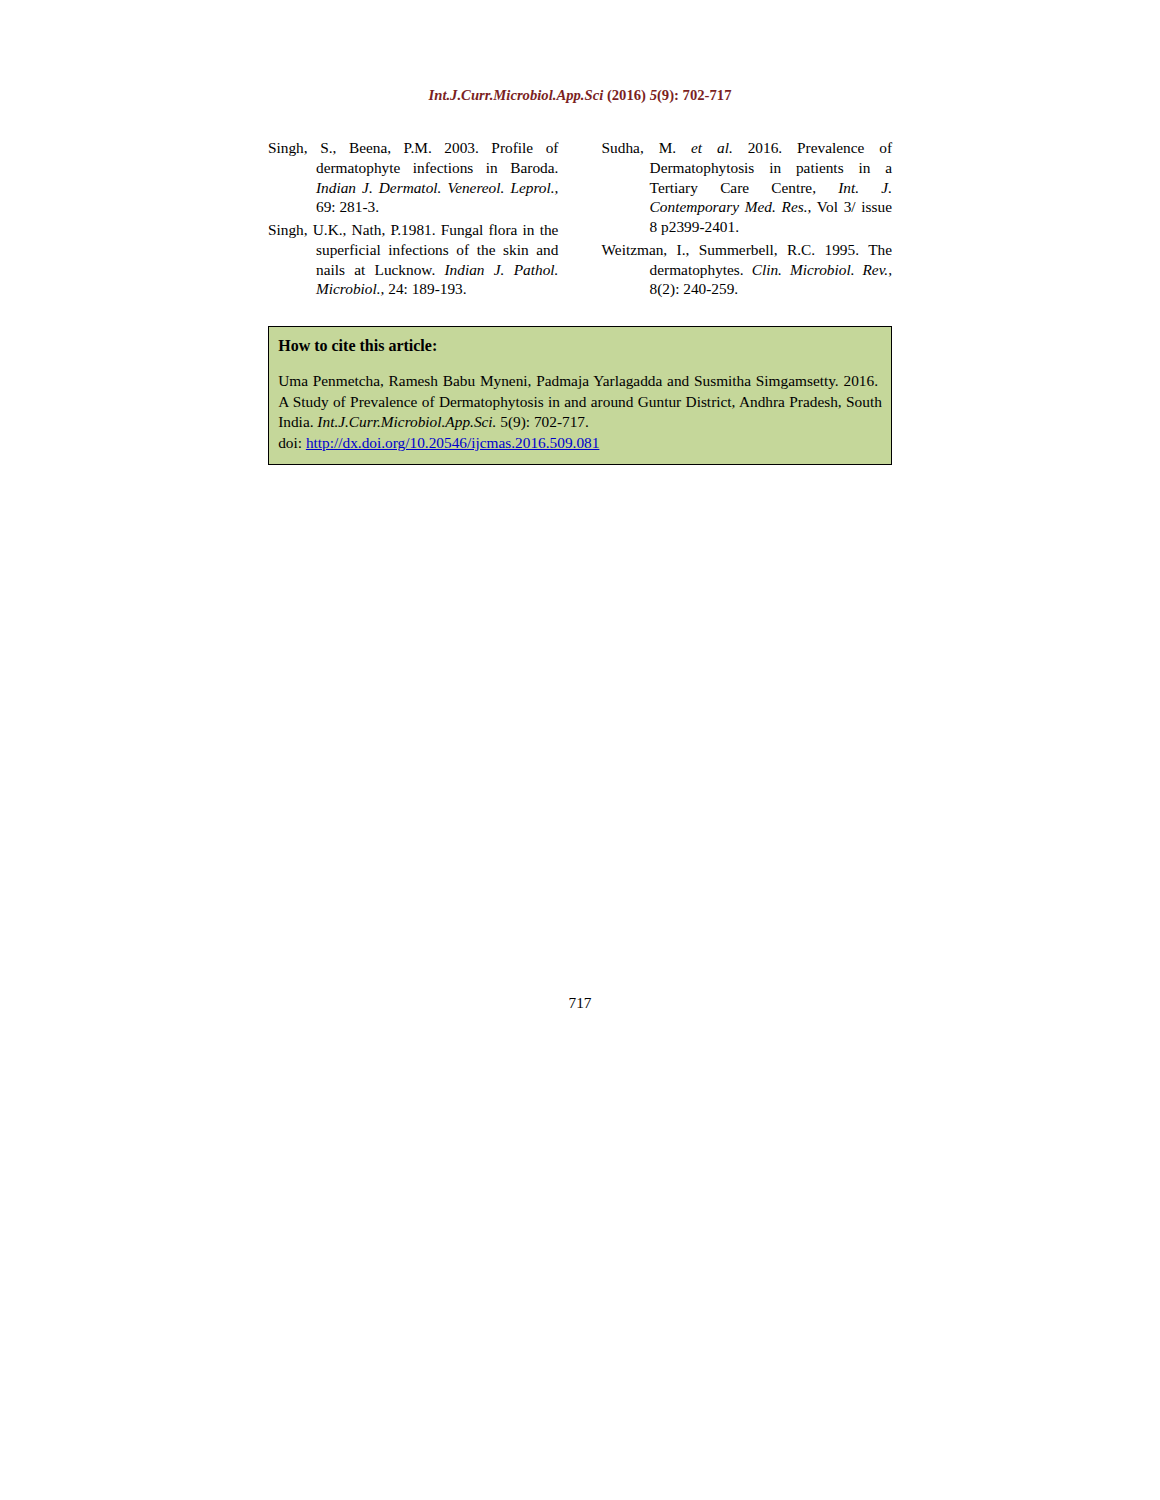Int.J.Curr.Microbiol.App.Sci (2016) 5(9): 702-717
Singh, S., Beena, P.M. 2003. Profile of dermatophyte infections in Baroda. Indian J. Dermatol. Venereol. Leprol., 69: 281-3.
Singh, U.K., Nath, P.1981. Fungal flora in the superficial infections of the skin and nails at Lucknow. Indian J. Pathol. Microbiol., 24: 189-193.
Sudha, M. et al. 2016. Prevalence of Dermatophytosis in patients in a Tertiary Care Centre, Int. J. Contemporary Med. Res., Vol 3/ issue 8 p2399-2401.
Weitzman, I., Summerbell, R.C. 1995. The dermatophytes. Clin. Microbiol. Rev., 8(2): 240-259.
How to cite this article:
Uma Penmetcha, Ramesh Babu Myneni, Padmaja Yarlagadda and Susmitha Simgamsetty. 2016. A Study of Prevalence of Dermatophytosis in and around Guntur District, Andhra Pradesh, South India. Int.J.Curr.Microbiol.App.Sci. 5(9): 702-717.
doi: http://dx.doi.org/10.20546/ijcmas.2016.509.081
717